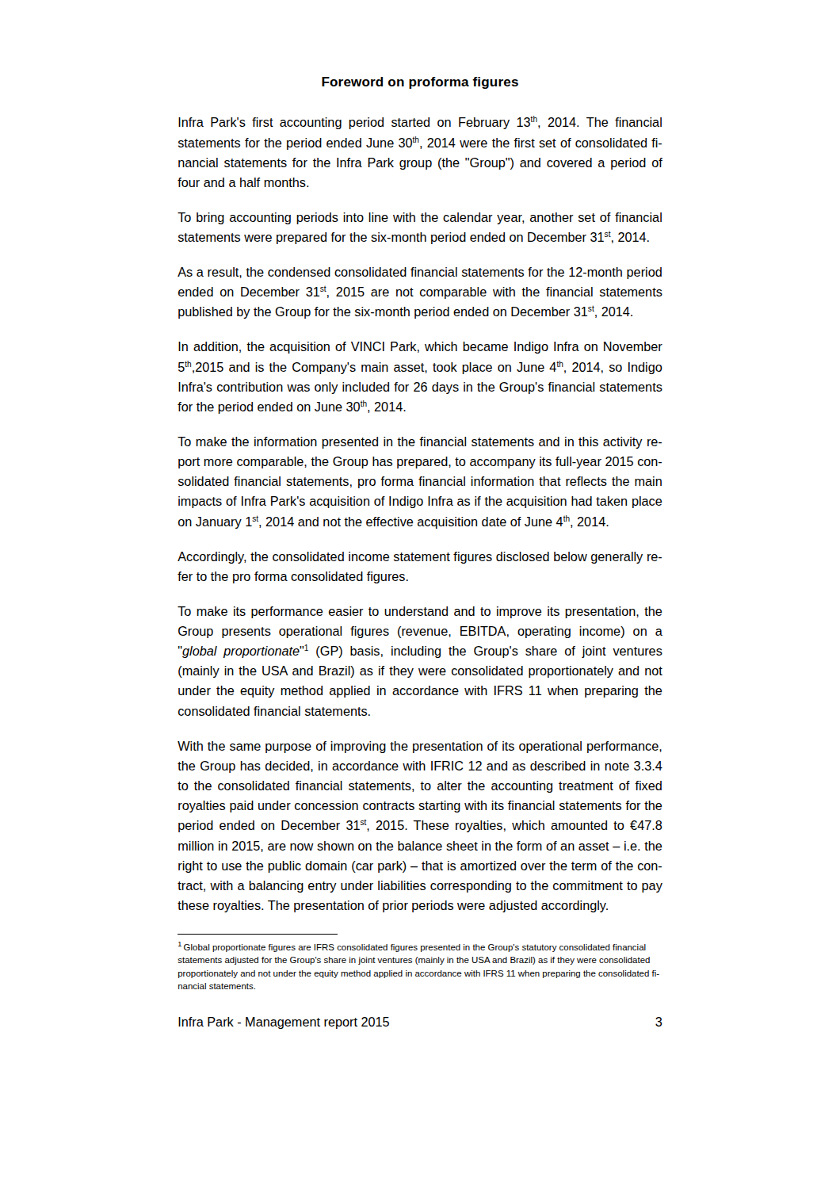Foreword on proforma figures
Infra Park's first accounting period started on February 13th, 2014. The financial statements for the period ended June 30th, 2014 were the first set of consolidated financial statements for the Infra Park group (the "Group") and covered a period of four and a half months.
To bring accounting periods into line with the calendar year, another set of financial statements were prepared for the six-month period ended on December 31st, 2014.
As a result, the condensed consolidated financial statements for the 12-month period ended on December 31st, 2015 are not comparable with the financial statements published by the Group for the six-month period ended on December 31st, 2014.
In addition, the acquisition of VINCI Park, which became Indigo Infra on November 5th,2015 and is the Company's main asset, took place on June 4th, 2014, so Indigo Infra's contribution was only included for 26 days in the Group's financial statements for the period ended on June 30th, 2014.
To make the information presented in the financial statements and in this activity report more comparable, the Group has prepared, to accompany its full-year 2015 consolidated financial statements, pro forma financial information that reflects the main impacts of Infra Park's acquisition of Indigo Infra as if the acquisition had taken place on January 1st, 2014 and not the effective acquisition date of June 4th, 2014.
Accordingly, the consolidated income statement figures disclosed below generally refer to the pro forma consolidated figures.
To make its performance easier to understand and to improve its presentation, the Group presents operational figures (revenue, EBITDA, operating income) on a "global proportionate"1 (GP) basis, including the Group's share of joint ventures (mainly in the USA and Brazil) as if they were consolidated proportionately and not under the equity method applied in accordance with IFRS 11 when preparing the consolidated financial statements.
With the same purpose of improving the presentation of its operational performance, the Group has decided, in accordance with IFRIC 12 and as described in note 3.3.4 to the consolidated financial statements, to alter the accounting treatment of fixed royalties paid under concession contracts starting with its financial statements for the period ended on December 31st, 2015. These royalties, which amounted to €47.8 million in 2015, are now shown on the balance sheet in the form of an asset – i.e. the right to use the public domain (car park) – that is amortized over the term of the contract, with a balancing entry under liabilities corresponding to the commitment to pay these royalties. The presentation of prior periods were adjusted accordingly.
1 Global proportionate figures are IFRS consolidated figures presented in the Group's statutory consolidated financial statements adjusted for the Group's share in joint ventures (mainly in the USA and Brazil) as if they were consolidated proportionately and not under the equity method applied in accordance with IFRS 11 when preparing the consolidated financial statements.
Infra Park - Management report 2015 3